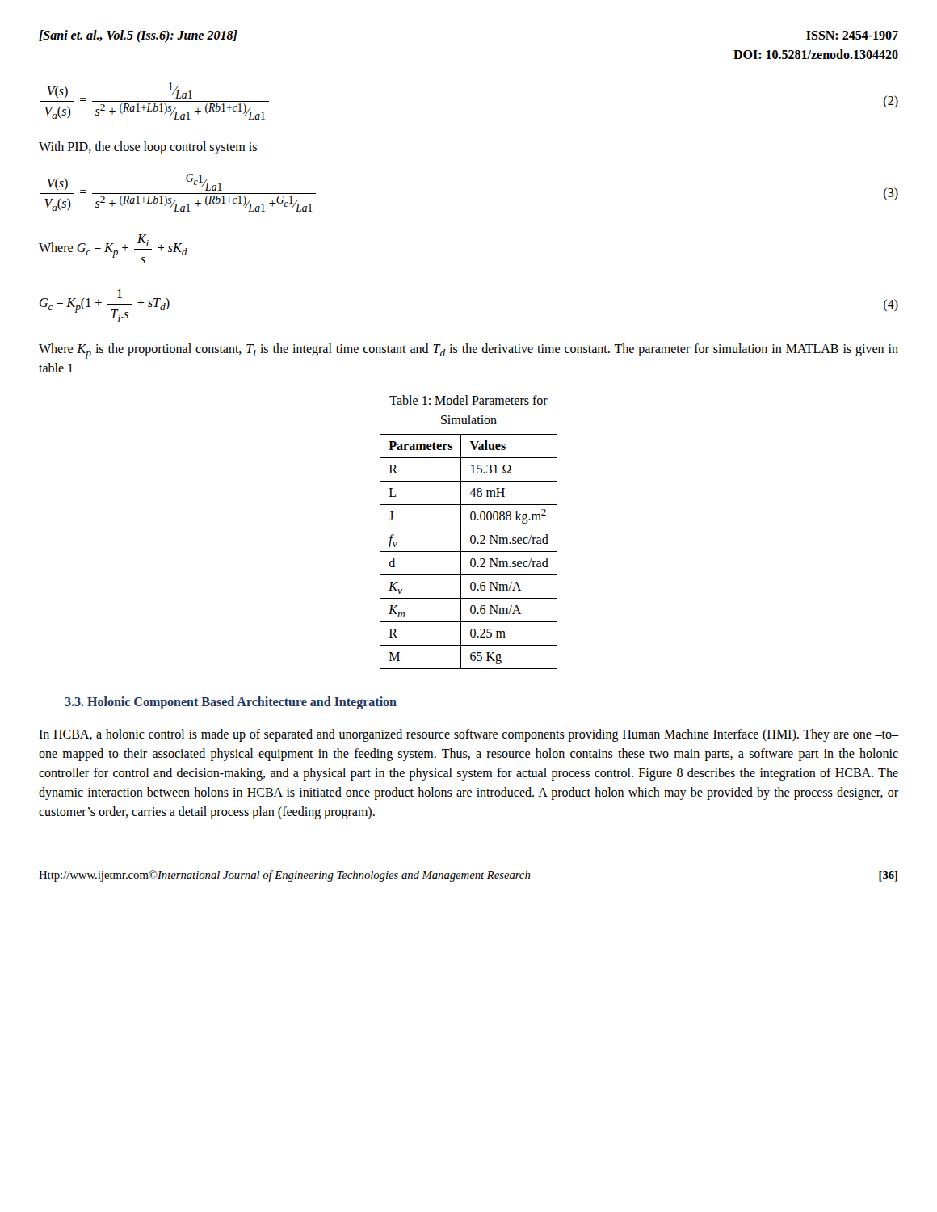[Sani et. al., Vol.5 (Iss.6): June 2018]
ISSN: 2454-1907
DOI: 10.5281/zenodo.1304420
V(s) Va(s) = 1⁄La1 s2 + (Ra1+Lb1)s⁄La1 + (Rb1+c1)⁄La1
(2)
With PID, the close loop control system is
V(s) Va(s) = Gc1⁄La1 s2 + (Ra1+Lb1)s⁄La1 + (Rb1+c1)⁄La1 +Gc1⁄La1
(3)
Where Gc = Kp + Ki s + sKd
Gc = Kp(1 + 1 Ti.s + sTd)
(4)
Where Kp is the proportional constant, Ti is the integral time constant and Td is the derivative time constant. The parameter for simulation in MATLAB is given in table 1
Table 1: Model Parameters for Simulation
| Parameters | Values |
| --- | --- |
| R | 15.31 Ω |
| L | 48 mH |
| J | 0.00088 kg.m 2 |
| f v | 0.2 Nm.sec/rad |
| d | 0.2 Nm.sec/rad |
| K v | 0.6 Nm/A |
| K m | 0.6 Nm/A |
| R | 0.25 m |
| M | 65 Kg |
3.3. Holonic Component Based Architecture and Integration
In HCBA, a holonic control is made up of separated and unorganized resource software components providing Human Machine Interface (HMI). They are one –to– one mapped to their associated physical equipment in the feeding system. Thus, a resource holon contains these two main parts, a software part in the holonic controller for control and decision-making, and a physical part in the physical system for actual process control. Figure 8 describes the integration of HCBA. The dynamic interaction between holons in HCBA is initiated once product holons are introduced. A product holon which may be provided by the process designer, or customer’s order, carries a detail process plan (feeding program).
Http://www.ijetmr.com©International Journal of Engineering Technologies and Management Research
[36]